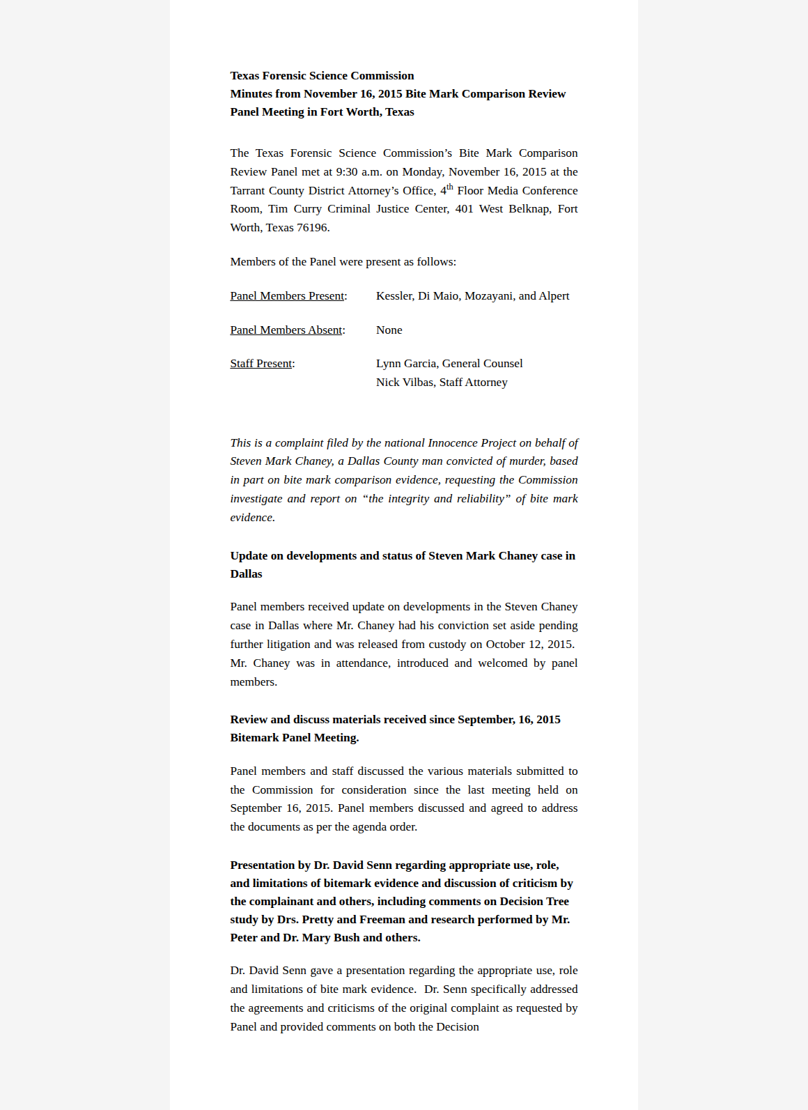Texas Forensic Science Commission
Minutes from November 16, 2015 Bite Mark Comparison Review Panel Meeting in Fort Worth, Texas
The Texas Forensic Science Commission’s Bite Mark Comparison Review Panel met at 9:30 a.m. on Monday, November 16, 2015 at the Tarrant County District Attorney’s Office, 4th Floor Media Conference Room, Tim Curry Criminal Justice Center, 401 West Belknap, Fort Worth, Texas 76196.
Members of the Panel were present as follows:
| Panel Members Present : | Kessler, Di Maio, Mozayani, and Alpert |
| Panel Members Absent : | None |
| Staff Present : | Lynn Garcia, General Counsel Nick Vilbas, Staff Attorney |
This is a complaint filed by the national Innocence Project on behalf of Steven Mark Chaney, a Dallas County man convicted of murder, based in part on bite mark comparison evidence, requesting the Commission investigate and report on “the integrity and reliability” of bite mark evidence.
Update on developments and status of Steven Mark Chaney case in Dallas
Panel members received update on developments in the Steven Chaney case in Dallas where Mr. Chaney had his conviction set aside pending further litigation and was released from custody on October 12, 2015. Mr. Chaney was in attendance, introduced and welcomed by panel members.
Review and discuss materials received since September, 16, 2015 Bitemark Panel Meeting.
Panel members and staff discussed the various materials submitted to the Commission for consideration since the last meeting held on September 16, 2015. Panel members discussed and agreed to address the documents as per the agenda order.
Presentation by Dr. David Senn regarding appropriate use, role, and limitations of bitemark evidence and discussion of criticism by the complainant and others, including comments on Decision Tree study by Drs. Pretty and Freeman and research performed by Mr. Peter and Dr. Mary Bush and others.
Dr. David Senn gave a presentation regarding the appropriate use, role and limitations of bite mark evidence. Dr. Senn specifically addressed the agreements and criticisms of the original complaint as requested by Panel and provided comments on both the Decision